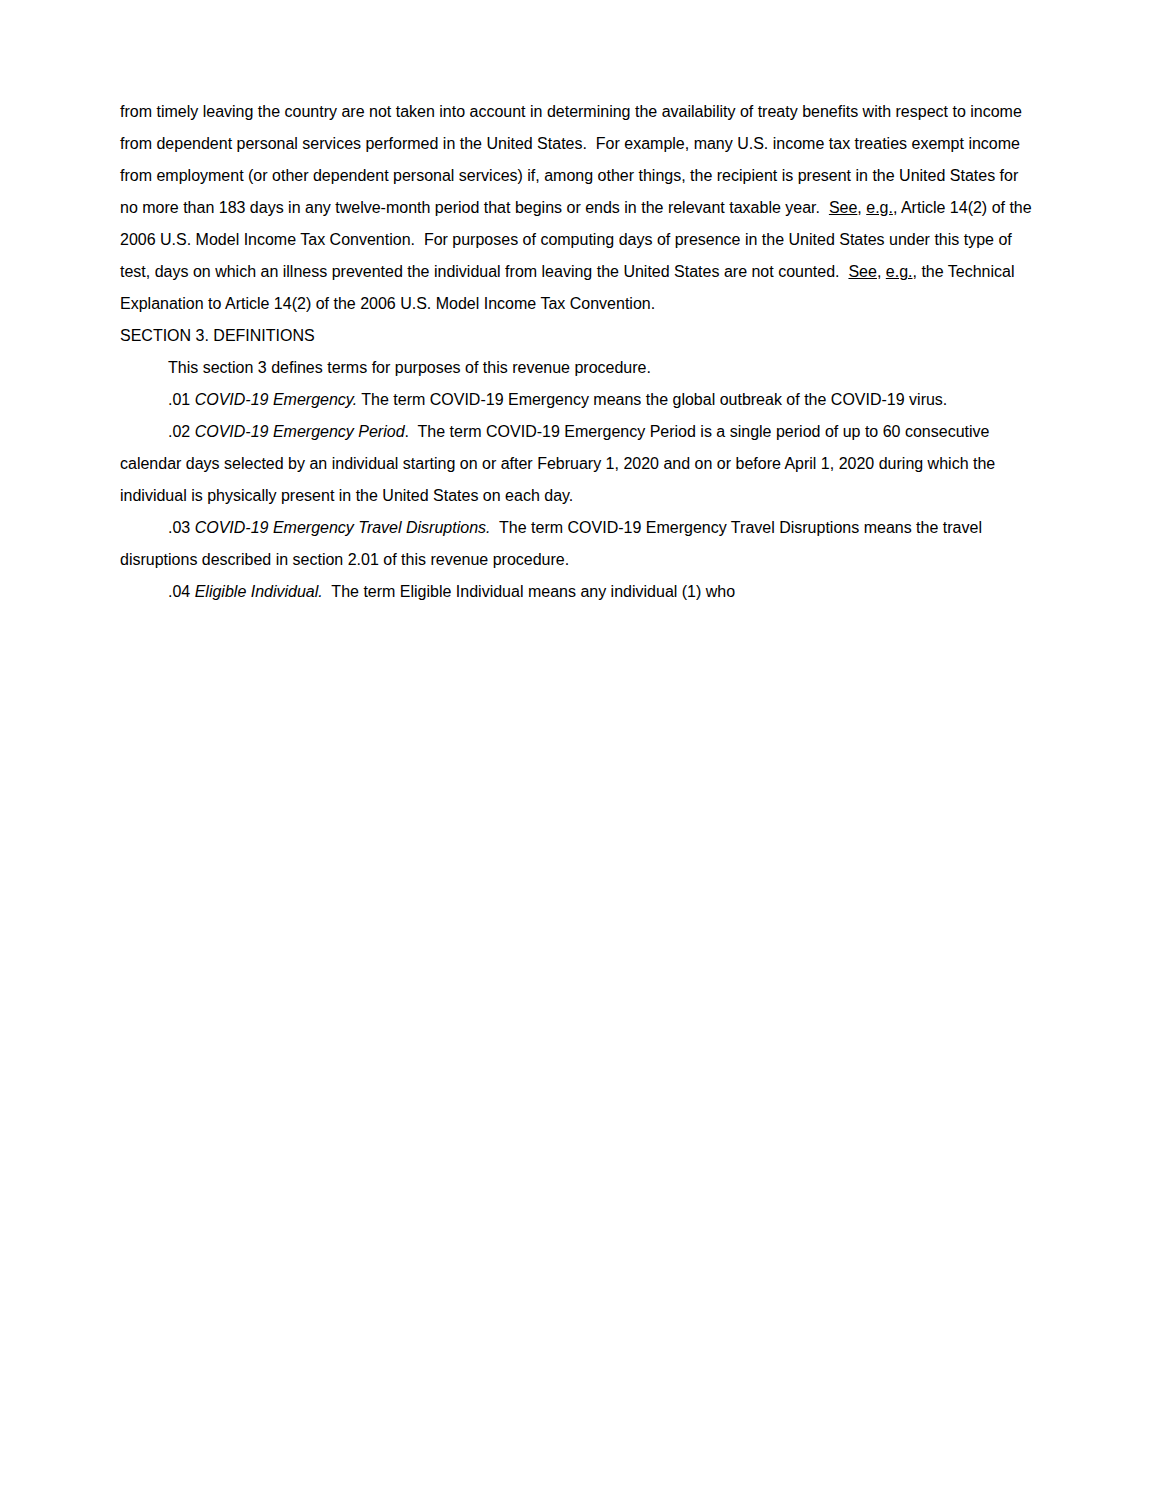from timely leaving the country are not taken into account in determining the availability of treaty benefits with respect to income from dependent personal services performed in the United States. For example, many U.S. income tax treaties exempt income from employment (or other dependent personal services) if, among other things, the recipient is present in the United States for no more than 183 days in any twelve-month period that begins or ends in the relevant taxable year. See, e.g., Article 14(2) of the 2006 U.S. Model Income Tax Convention. For purposes of computing days of presence in the United States under this type of test, days on which an illness prevented the individual from leaving the United States are not counted. See, e.g., the Technical Explanation to Article 14(2) of the 2006 U.S. Model Income Tax Convention.
SECTION 3. DEFINITIONS
This section 3 defines terms for purposes of this revenue procedure.
.01 COVID-19 Emergency. The term COVID-19 Emergency means the global outbreak of the COVID-19 virus.
.02 COVID-19 Emergency Period. The term COVID-19 Emergency Period is a single period of up to 60 consecutive calendar days selected by an individual starting on or after February 1, 2020 and on or before April 1, 2020 during which the individual is physically present in the United States on each day.
.03 COVID-19 Emergency Travel Disruptions. The term COVID-19 Emergency Travel Disruptions means the travel disruptions described in section 2.01 of this revenue procedure.
.04 Eligible Individual. The term Eligible Individual means any individual (1) who